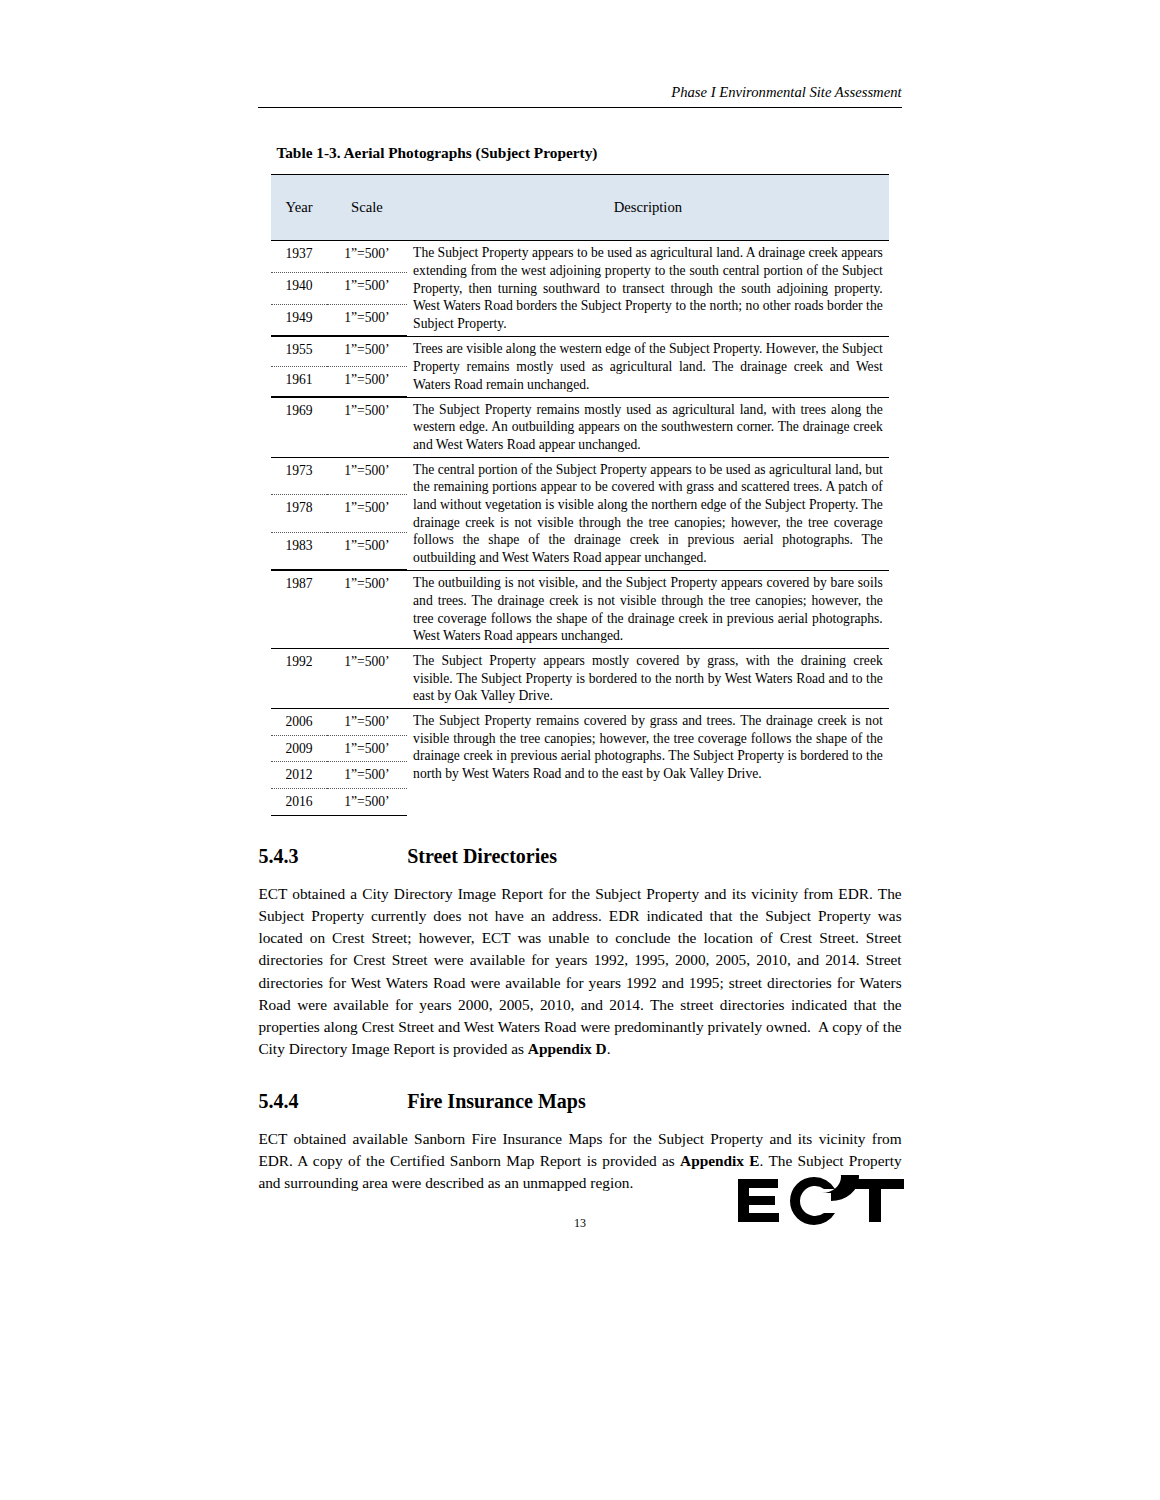Phase I Environmental Site Assessment
Table 1-3. Aerial Photographs (Subject Property)
| Year | Scale | Description |
| --- | --- | --- |
| 1937 | 1”=500’ | The Subject Property appears to be used as agricultural land. A drainage creek appears extending from the west adjoining property to the south central portion of the Subject Property, then turning southward to transect through the south adjoining property. West Waters Road borders the Subject Property to the north; no other roads border the Subject Property. |
| 1940 | 1”=500’ |
| 1949 | 1”=500’ |
| 1955 | 1”=500’ | Trees are visible along the western edge of the Subject Property. However, the Subject Property remains mostly used as agricultural land. The drainage creek and West Waters Road remain unchanged. |
| 1961 | 1”=500’ |
| 1969 | 1”=500’ | The Subject Property remains mostly used as agricultural land, with trees along the western edge. An outbuilding appears on the southwestern corner. The drainage creek and West Waters Road appear unchanged. |
| 1973 | 1”=500’ | The central portion of the Subject Property appears to be used as agricultural land, but the remaining portions appear to be covered with grass and scattered trees. A patch of land without vegetation is visible along the northern edge of the Subject Property. The drainage creek is not visible through the tree canopies; however, the tree coverage follows the shape of the drainage creek in previous aerial photographs. The outbuilding and West Waters Road appear unchanged. |
| 1978 | 1”=500’ |
| 1983 | 1”=500’ |
| 1987 | 1”=500’ | The outbuilding is not visible, and the Subject Property appears covered by bare soils and trees. The drainage creek is not visible through the tree canopies; however, the tree coverage follows the shape of the drainage creek in previous aerial photographs. West Waters Road appears unchanged. |
| 1992 | 1”=500’ | The Subject Property appears mostly covered by grass, with the draining creek visible. The Subject Property is bordered to the north by West Waters Road and to the east by Oak Valley Drive. |
| 2006 | 1”=500’ | The Subject Property remains covered by grass and trees. The drainage creek is not visible through the tree canopies; however, the tree coverage follows the shape of the drainage creek in previous aerial photographs. The Subject Property is bordered to the north by West Waters Road and to the east by Oak Valley Drive. |
| 2009 | 1”=500’ |
| 2012 | 1”=500’ |
| 2016 | 1”=500’ |
5.4.3 Street Directories
ECT obtained a City Directory Image Report for the Subject Property and its vicinity from EDR. The Subject Property currently does not have an address. EDR indicated that the Subject Property was located on Crest Street; however, ECT was unable to conclude the location of Crest Street. Street directories for Crest Street were available for years 1992, 1995, 2000, 2005, 2010, and 2014. Street directories for West Waters Road were available for years 1992 and 1995; street directories for Waters Road were available for years 2000, 2005, 2010, and 2014. The street directories indicated that the properties along Crest Street and West Waters Road were predominantly privately owned. A copy of the City Directory Image Report is provided as Appendix D.
5.4.4 Fire Insurance Maps
ECT obtained available Sanborn Fire Insurance Maps for the Subject Property and its vicinity from EDR. A copy of the Certified Sanborn Map Report is provided as Appendix E. The Subject Property and surrounding area were described as an unmapped region.
13